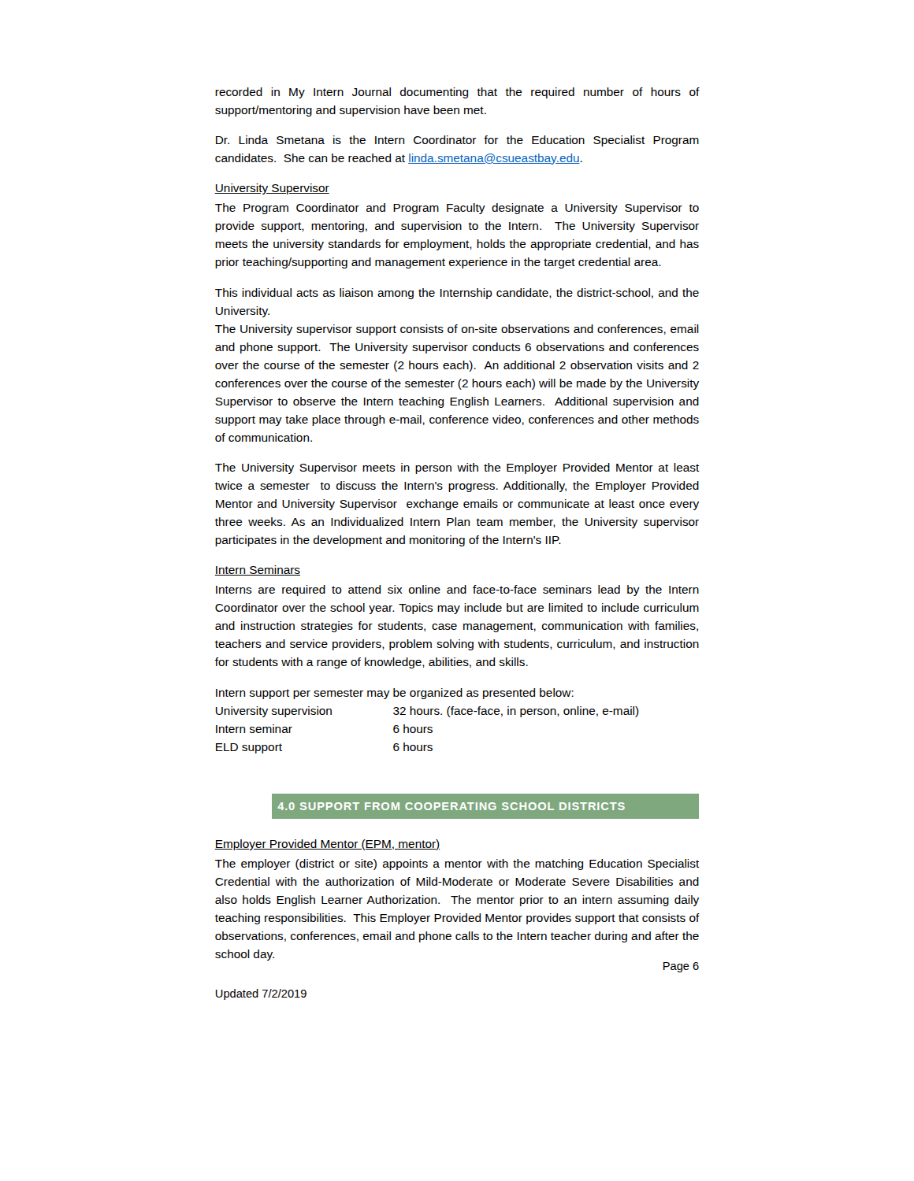recorded in My Intern Journal documenting that the required number of hours of support/mentoring and supervision have been met.
Dr. Linda Smetana is the Intern Coordinator for the Education Specialist Program candidates. She can be reached at linda.smetana@csueastbay.edu.
University Supervisor
The Program Coordinator and Program Faculty designate a University Supervisor to provide support, mentoring, and supervision to the Intern. The University Supervisor meets the university standards for employment, holds the appropriate credential, and has prior teaching/supporting and management experience in the target credential area.
This individual acts as liaison among the Internship candidate, the district-school, and the University.
The University supervisor support consists of on-site observations and conferences, email and phone support. The University supervisor conducts 6 observations and conferences over the course of the semester (2 hours each). An additional 2 observation visits and 2 conferences over the course of the semester (2 hours each) will be made by the University Supervisor to observe the Intern teaching English Learners. Additional supervision and support may take place through e-mail, conference video, conferences and other methods of communication.
The University Supervisor meets in person with the Employer Provided Mentor at least twice a semester to discuss the Intern's progress. Additionally, the Employer Provided Mentor and University Supervisor exchange emails or communicate at least once every three weeks. As an Individualized Intern Plan team member, the University supervisor participates in the development and monitoring of the Intern's IIP.
Intern Seminars
Interns are required to attend six online and face-to-face seminars lead by the Intern Coordinator over the school year. Topics may include but are limited to include curriculum and instruction strategies for students, case management, communication with families, teachers and service providers, problem solving with students, curriculum, and instruction for students with a range of knowledge, abilities, and skills.
Intern support per semester may be organized as presented below:
| University supervision | 32 hours. (face-face, in person, online, e-mail) |
| Intern seminar | 6 hours |
| ELD support | 6 hours |
4.0 SUPPORT FROM COOPERATING SCHOOL DISTRICTS
Employer Provided Mentor (EPM, mentor)
The employer (district or site) appoints a mentor with the matching Education Specialist Credential with the authorization of Mild-Moderate or Moderate Severe Disabilities and also holds English Learner Authorization. The mentor prior to an intern assuming daily teaching responsibilities. This Employer Provided Mentor provides support that consists of observations, conferences, email and phone calls to the Intern teacher during and after the school day.
Page 6
Updated 7/2/2019